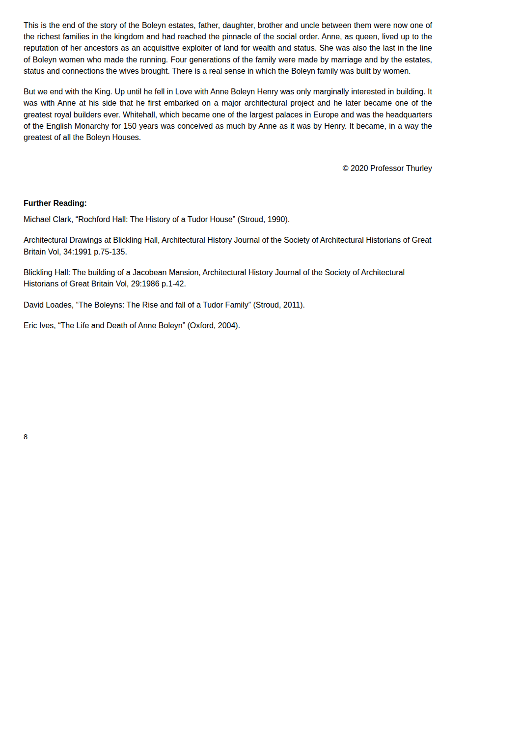This is the end of the story of the Boleyn estates, father, daughter, brother and uncle between them were now one of the richest families in the kingdom and had reached the pinnacle of the social order. Anne, as queen, lived up to the reputation of her ancestors as an acquisitive exploiter of land for wealth and status. She was also the last in the line of Boleyn women who made the running. Four generations of the family were made by marriage and by the estates, status and connections the wives brought. There is a real sense in which the Boleyn family was built by women.
But we end with the King. Up until he fell in Love with Anne Boleyn Henry was only marginally interested in building. It was with Anne at his side that he first embarked on a major architectural project and he later became one of the greatest royal builders ever. Whitehall, which became one of the largest palaces in Europe and was the headquarters of the English Monarchy for 150 years was conceived as much by Anne as it was by Henry. It became, in a way the greatest of all the Boleyn Houses.
© 2020 Professor Thurley
Further Reading:
Michael Clark, “Rochford Hall: The History of a Tudor House” (Stroud, 1990).
Architectural Drawings at Blickling Hall, Architectural History Journal of the Society of Architectural Historians of Great Britain Vol, 34:1991 p.75-135.
Blickling Hall: The building of a Jacobean Mansion, Architectural History Journal of the Society of Architectural Historians of Great Britain Vol, 29:1986 p.1-42.
David Loades, “The Boleyns: The Rise and fall of a Tudor Family” (Stroud, 2011).
Eric Ives, “The Life and Death of Anne Boleyn” (Oxford, 2004).
8